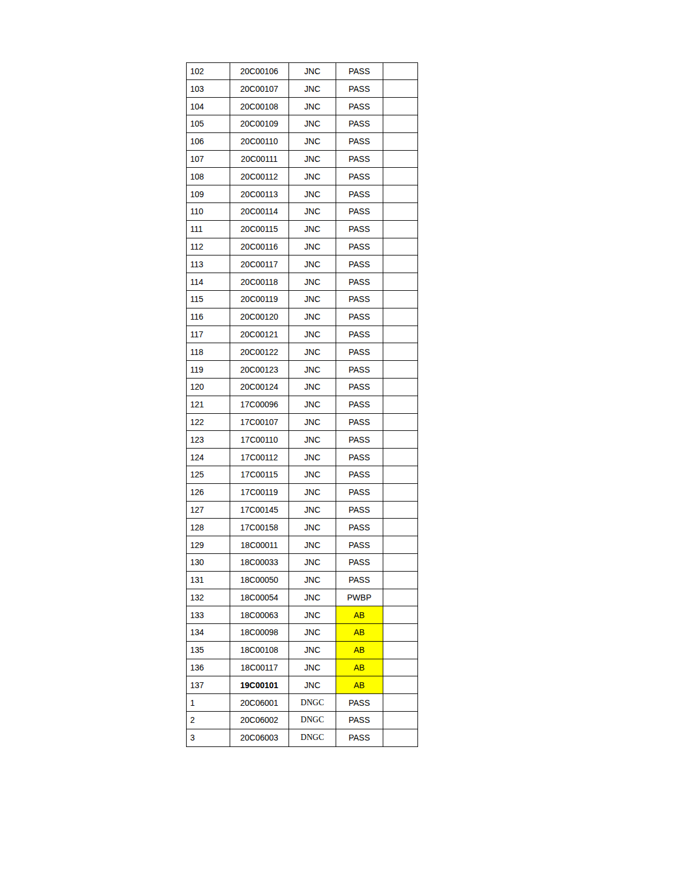| 102 | 20C00106 | JNC | PASS | |
| 103 | 20C00107 | JNC | PASS | |
| 104 | 20C00108 | JNC | PASS | |
| 105 | 20C00109 | JNC | PASS | |
| 106 | 20C00110 | JNC | PASS | |
| 107 | 20C00111 | JNC | PASS | |
| 108 | 20C00112 | JNC | PASS | |
| 109 | 20C00113 | JNC | PASS | |
| 110 | 20C00114 | JNC | PASS | |
| 111 | 20C00115 | JNC | PASS | |
| 112 | 20C00116 | JNC | PASS | |
| 113 | 20C00117 | JNC | PASS | |
| 114 | 20C00118 | JNC | PASS | |
| 115 | 20C00119 | JNC | PASS | |
| 116 | 20C00120 | JNC | PASS | |
| 117 | 20C00121 | JNC | PASS | |
| 118 | 20C00122 | JNC | PASS | |
| 119 | 20C00123 | JNC | PASS | |
| 120 | 20C00124 | JNC | PASS | |
| 121 | 17C00096 | JNC | PASS | |
| 122 | 17C00107 | JNC | PASS | |
| 123 | 17C00110 | JNC | PASS | |
| 124 | 17C00112 | JNC | PASS | |
| 125 | 17C00115 | JNC | PASS | |
| 126 | 17C00119 | JNC | PASS | |
| 127 | 17C00145 | JNC | PASS | |
| 128 | 17C00158 | JNC | PASS | |
| 129 | 18C00011 | JNC | PASS | |
| 130 | 18C00033 | JNC | PASS | |
| 131 | 18C00050 | JNC | PASS | |
| 132 | 18C00054 | JNC | PWBP | |
| 133 | 18C00063 | JNC | AB | |
| 134 | 18C00098 | JNC | AB | |
| 135 | 18C00108 | JNC | AB | |
| 136 | 18C00117 | JNC | AB | |
| 137 | 19C00101 | JNC | AB | |
| 1 | 20C06001 | DNGC | PASS | |
| 2 | 20C06002 | DNGC | PASS | |
| 3 | 20C06003 | DNGC | PASS | |